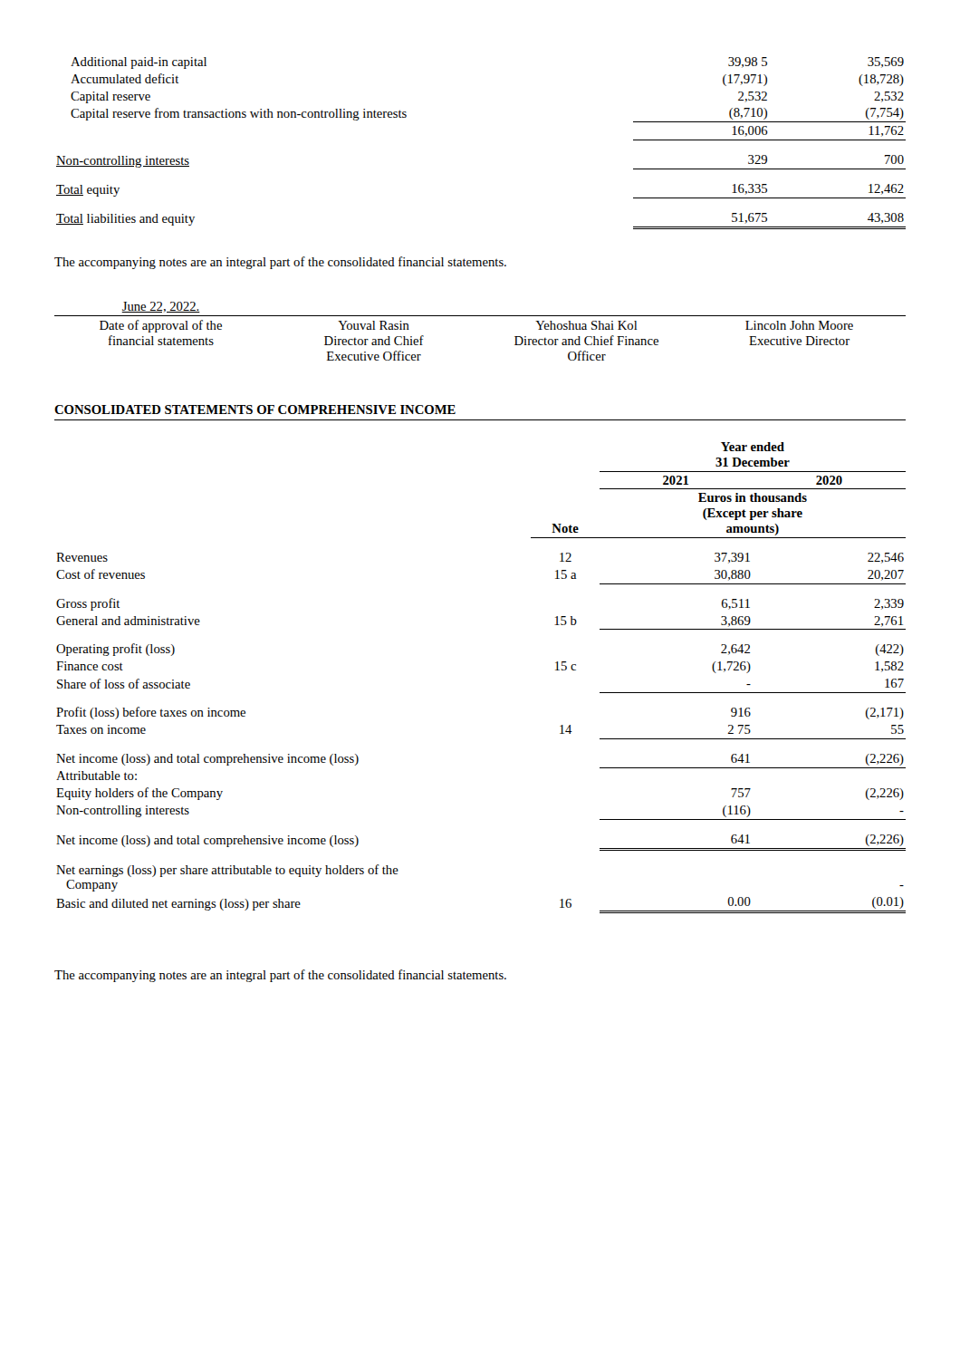| Additional paid-in capital | | 39,98 5 | 35,569 |
| Accumulated deficit | | (17,971) | (18,728) |
| Capital reserve | | 2,532 | 2,532 |
| Capital reserve from transactions with non-controlling interests | | (8,710) | (7,754) |
| | | 16,006 | 11,762 |
| Non-controlling interests | | 329 | 700 |
| Total equity | | 16,335 | 12,462 |
| Total liabilities and equity | | 51,675 | 43,308 |
The accompanying notes are an integral part of the consolidated financial statements.
| June 22, 2022. | | | |
| Date of approval of the financial statements | Youval Rasin Director and Chief Executive Officer | Yehoshua Shai Kol Director and Chief Finance Officer | Lincoln John Moore Executive Director |
CONSOLIDATED STATEMENTS OF COMPREHENSIVE INCOME
| | | Year ended 31 December |
| | | 2021 | 2020 |
| | Note | Euros in thousands (Except per share amounts) |
| Revenues | 12 | 37,391 | 22,546 |
| Cost of revenues | 15 a | 30,880 | 20,207 |
| Gross profit | | 6,511 | 2,339 |
| General and administrative | 15 b | 3,869 | 2,761 |
| Operating profit (loss) | | 2,642 | (422) |
| Finance cost | 15 c | (1,726) | 1,582 |
| Share of loss of associate | | - | 167 |
| Profit (loss) before taxes on income | | 916 | (2,171) |
| Taxes on income | 14 | 2 75 | 55 |
| Net income (loss) and total comprehensive income (loss) | | 641 | (2,226) |
| Attributable to: | | | |
| Equity holders of the Company | | 757 | (2,226) |
| Non-controlling interests | | (116) | - |
| Net income (loss) and total comprehensive income (loss) | | 641 | (2,226) |
| Net earnings (loss) per share attributable to equity holders of the Company | | | - |
| Basic and diluted net earnings (loss) per share | 16 | 0.00 | (0.01) |
The accompanying notes are an integral part of the consolidated financial statements.